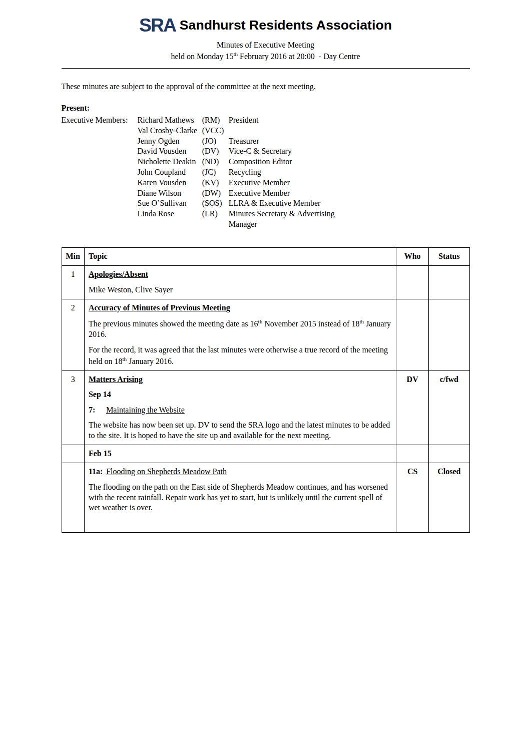SRA
Sandhurst Residents Association
Minutes of Executive Meeting
held on Monday 15th February 2016 at 20:00 - Day Centre
These minutes are subject to the approval of the committee at the next meeting.
Present:
| Executive Members: | Richard Mathews | (RM) | President |
| | Val Crosby-Clarke | (VCC) | |
| | Jenny Ogden | (JO) | Treasurer |
| | David Vousden | (DV) | Vice-C & Secretary |
| | Nicholette Deakin | (ND) | Composition Editor |
| | John Coupland | (JC) | Recycling |
| | Karen Vousden | (KV) | Executive Member |
| | Diane Wilson | (DW) | Executive Member |
| | Sue O’Sullivan | (SOS) | LLRA & Executive Member |
| | Linda Rose | (LR) | Minutes Secretary & Advertising Manager |
| Min | Topic | Who | Status |
| --- | --- | --- | --- |
| 1 | Apologies/Absent Mike Weston, Clive Sayer | | |
| 2 | Accuracy of Minutes of Previous Meeting The previous minutes showed the meeting date as 16 th November 2015 instead of 18 th January 2016. For the record, it was agreed that the last minutes were otherwise a true record of the meeting held on 18 th January 2016. | | |
| 3 | Matters Arising Sep 14 7: Maintaining the Website The website has now been set up. DV to send the SRA logo and the latest minutes to be added to the site. It is hoped to have the site up and available for the next meeting. | DV | c/fwd |
| | Feb 15 | | |
| | 11a: Flooding on Shepherds Meadow Path The flooding on the path on the East side of Shepherds Meadow continues, and has worsened with the recent rainfall. Repair work has yet to start, but is unlikely until the current spell of wet weather is over. | CS | Closed |